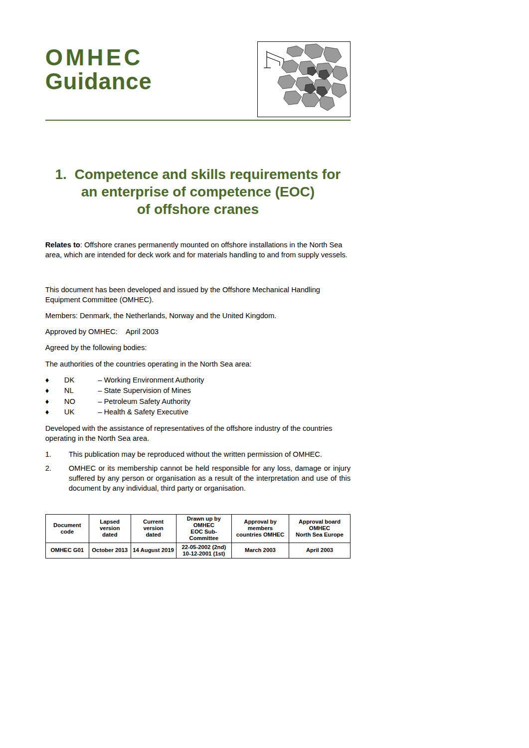OMHEC Guidance
1. Competence and skills requirements for
an enterprise of competence (EOC)
of offshore cranes
Relates to: Offshore cranes permanently mounted on offshore installations in the North Sea area, which are intended for deck work and for materials handling to and from supply vessels.
This document has been developed and issued by the Offshore Mechanical Handling Equipment Committee (OMHEC).
Members: Denmark, the Netherlands, Norway and the United Kingdom.
Approved by OMHEC: April 2003
Agreed by the following bodies:
The authorities of the countries operating in the North Sea area:
♦DK– Working Environment Authority
♦NL– State Supervision of Mines
♦NO– Petroleum Safety Authority
♦UK– Health & Safety Executive
Developed with the assistance of representatives of the offshore industry of the countries operating in the North Sea area.
This publication may be reproduced without the written permission of OMHEC.
OMHEC or its membership cannot be held responsible for any loss, damage or injury suffered by any person or organisation as a result of the interpretation and use of this document by any individual, third party or organisation.
| Document code | Lapsed version dated | Current version dated | Drawn up by OMHEC EOC Sub-Committee | Approval by members countries OMHEC | Approval board OMHEC North Sea Europe |
| --- | --- | --- | --- | --- | --- |
| OMHEC G01 | October 2013 | 14 August 2019 | 22-05-2002 (2nd) 10-12-2001 (1st) | March 2003 | April 2003 |